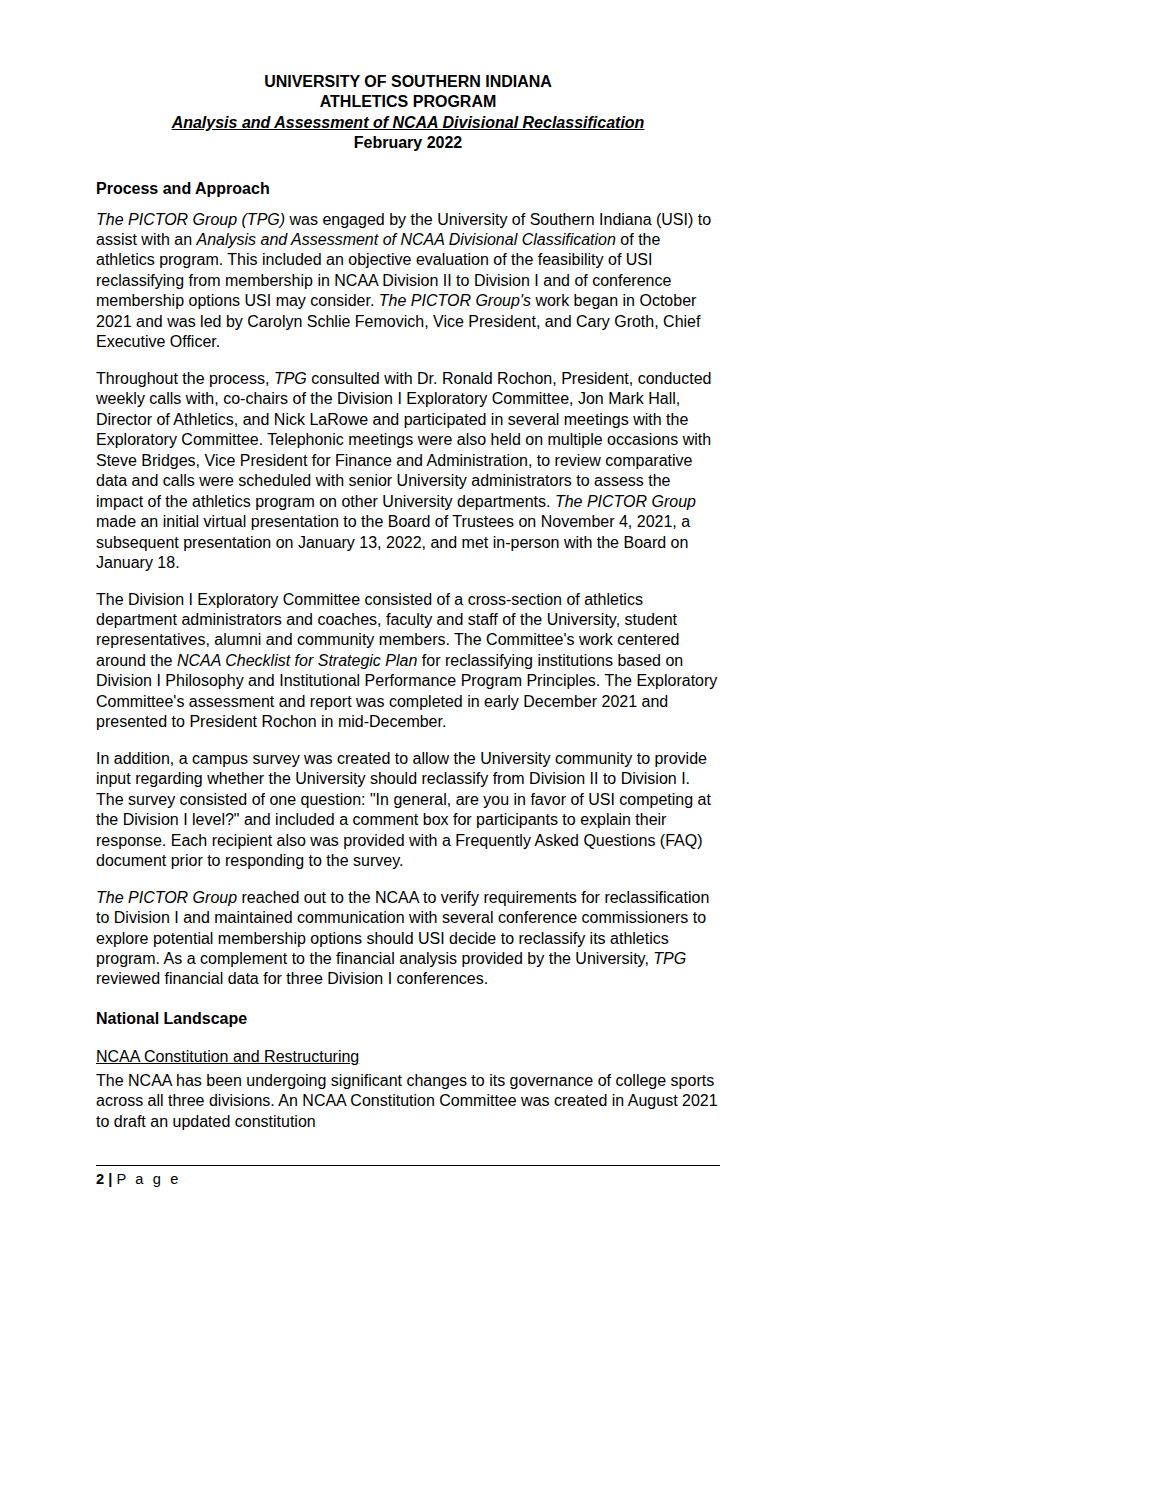UNIVERSITY OF SOUTHERN INDIANA ATHLETICS PROGRAM Analysis and Assessment of NCAA Divisional Reclassification February 2022
Process and Approach
The PICTOR Group (TPG) was engaged by the University of Southern Indiana (USI) to assist with an Analysis and Assessment of NCAA Divisional Classification of the athletics program. This included an objective evaluation of the feasibility of USI reclassifying from membership in NCAA Division II to Division I and of conference membership options USI may consider. The PICTOR Group's work began in October 2021 and was led by Carolyn Schlie Femovich, Vice President, and Cary Groth, Chief Executive Officer.
Throughout the process, TPG consulted with Dr. Ronald Rochon, President, conducted weekly calls with, co-chairs of the Division I Exploratory Committee, Jon Mark Hall, Director of Athletics, and Nick LaRowe and participated in several meetings with the Exploratory Committee. Telephonic meetings were also held on multiple occasions with Steve Bridges, Vice President for Finance and Administration, to review comparative data and calls were scheduled with senior University administrators to assess the impact of the athletics program on other University departments. The PICTOR Group made an initial virtual presentation to the Board of Trustees on November 4, 2021, a subsequent presentation on January 13, 2022, and met in-person with the Board on January 18.
The Division I Exploratory Committee consisted of a cross-section of athletics department administrators and coaches, faculty and staff of the University, student representatives, alumni and community members. The Committee's work centered around the NCAA Checklist for Strategic Plan for reclassifying institutions based on Division I Philosophy and Institutional Performance Program Principles. The Exploratory Committee's assessment and report was completed in early December 2021 and presented to President Rochon in mid-December.
In addition, a campus survey was created to allow the University community to provide input regarding whether the University should reclassify from Division II to Division I. The survey consisted of one question: "In general, are you in favor of USI competing at the Division I level?" and included a comment box for participants to explain their response. Each recipient also was provided with a Frequently Asked Questions (FAQ) document prior to responding to the survey.
The PICTOR Group reached out to the NCAA to verify requirements for reclassification to Division I and maintained communication with several conference commissioners to explore potential membership options should USI decide to reclassify its athletics program. As a complement to the financial analysis provided by the University, TPG reviewed financial data for three Division I conferences.
National Landscape
NCAA Constitution and Restructuring
The NCAA has been undergoing significant changes to its governance of college sports across all three divisions. An NCAA Constitution Committee was created in August 2021 to draft an updated constitution
2 | P a g e